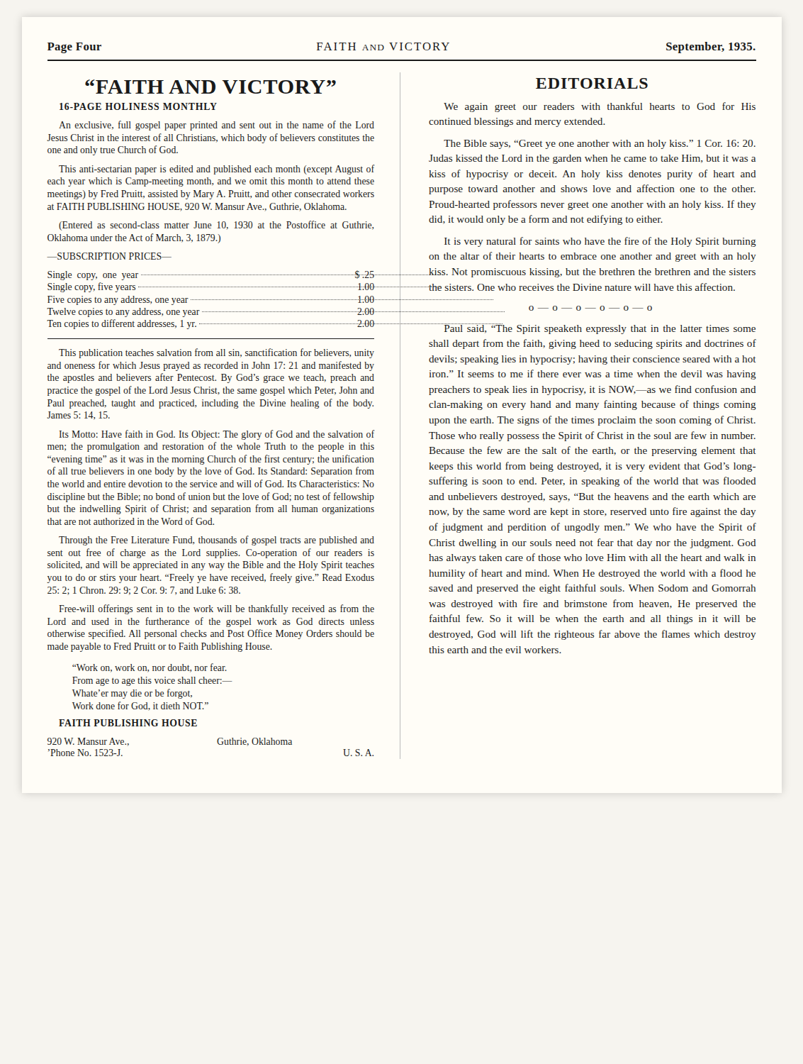Page Four FAITH AND VICTORY September, 1935.
“FAITH AND VICTORY”
16-PAGE HOLINESS MONTHLY
An exclusive, full gospel paper printed and sent out in the name of the Lord Jesus Christ in the interest of all Christians, which body of believers constitutes the one and only true Church of God.
This anti-sectarian paper is edited and published each month (except August of each year which is Camp-meeting month, and we omit this month to attend these meetings) by Fred Pruitt, assisted by Mary A. Pruitt, and other consecrated workers at FAITH PUBLISHING HOUSE, 920 W. Mansur Ave., Guthrie, Oklahoma.
(Entered as second-class matter June 10, 1930 at the Postoffice at Guthrie, Oklahoma under the Act of March, 3, 1879.)
—SUBSCRIPTION PRICES—
| Single copy, one year | $ .25 |
| Single copy, five years | 1.00 |
| Five copies to any address, one year | 1.00 |
| Twelve copies to any address, one year | 2.00 |
| Ten copies to different addresses, 1 yr. | 2.00 |
This publication teaches salvation from all sin, sanctification for believers, unity and oneness for which Jesus prayed as recorded in John 17: 21 and manifested by the apostles and believers after Pentecost. By God’s grace we teach, preach and practice the gospel of the Lord Jesus Christ, the same gospel which Peter, John and Paul preached, taught and practiced, including the Divine healing of the body. James 5: 14, 15.
Its Motto: Have faith in God. Its Object: The glory of God and the salvation of men; the promulgation and restoration of the whole Truth to the people in this “evening time” as it was in the morning Church of the first century; the unification of all true believers in one body by the love of God. Its Standard: Separation from the world and entire devotion to the service and will of God. Its Characteristics: No discipline but the Bible; no bond of union but the love of God; no test of fellowship but the indwelling Spirit of Christ; and separation from all human organizations that are not authorized in the Word of God.
Through the Free Literature Fund, thousands of gospel tracts are published and sent out free of charge as the Lord supplies. Co-operation of our readers is solicited, and will be appreciated in any way the Bible and the Holy Spirit teaches you to do or stirs your heart. “Freely ye have received, freely give.” Read Exodus 25: 2; 1 Chron. 29: 9; 2 Cor. 9: 7, and Luke 6: 38.
Free-will offerings sent in to the work will be thankfully received as from the Lord and used in the furtherance of the gospel work as God directs unless otherwise specified. All personal checks and Post Office Money Orders should be made payable to Fred Pruitt or to Faith Publishing House.
“Work on, work on, nor doubt, nor fear.
From age to age this voice shall cheer:—
Whate’er may die or be forgot,
Work done for God, it dieth NOT.”
FAITH PUBLISHING HOUSE
920 W. Mansur Ave., Guthrie, Oklahoma
’Phone No. 1523-J. U. S. A.
EDITORIALS
We again greet our readers with thankful hearts to God for His continued blessings and mercy extended.
The Bible says, “Greet ye one another with an holy kiss.” 1 Cor. 16: 20. Judas kissed the Lord in the garden when he came to take Him, but it was a kiss of hypocrisy or deceit. An holy kiss denotes purity of heart and purpose toward another and shows love and affection one to the other. Proud-hearted professors never greet one another with an holy kiss. If they did, it would only be a form and not edifying to either.
It is very natural for saints who have the fire of the Holy Spirit burning on the altar of their hearts to embrace one another and greet with an holy kiss. Not promiscuous kissing, but the brethren the brethren and the sisters the sisters. One who receives the Divine nature will have this affection.
o—o—o—o—o—o
Paul said, “The Spirit speaketh expressly that in the latter times some shall depart from the faith, giving heed to seducing spirits and doctrines of devils; speaking lies in hypocrisy; having their conscience seared with a hot iron.” It seems to me if there ever was a time when the devil was having preachers to speak lies in hypocrisy, it is NOW,—as we find confusion and clan-making on every hand and many fainting because of things coming upon the earth. The signs of the times proclaim the soon coming of Christ. Those who really possess the Spirit of Christ in the soul are few in number. Because the few are the salt of the earth, or the preserving element that keeps this world from being destroyed, it is very evident that God’s long-suffering is soon to end. Peter, in speaking of the world that was flooded and unbelievers destroyed, says, “But the heavens and the earth which are now, by the same word are kept in store, reserved unto fire against the day of judgment and perdition of ungodly men.” We who have the Spirit of Christ dwelling in our souls need not fear that day nor the judgment. God has always taken care of those who love Him with all the heart and walk in humility of heart and mind. When He destroyed the world with a flood he saved and preserved the eight faithful souls. When Sodom and Gomorrah was destroyed with fire and brimstone from heaven, He preserved the faithful few. So it will be when the earth and all things in it will be destroyed, God will lift the righteous far above the flames which destroy this earth and the evil workers.